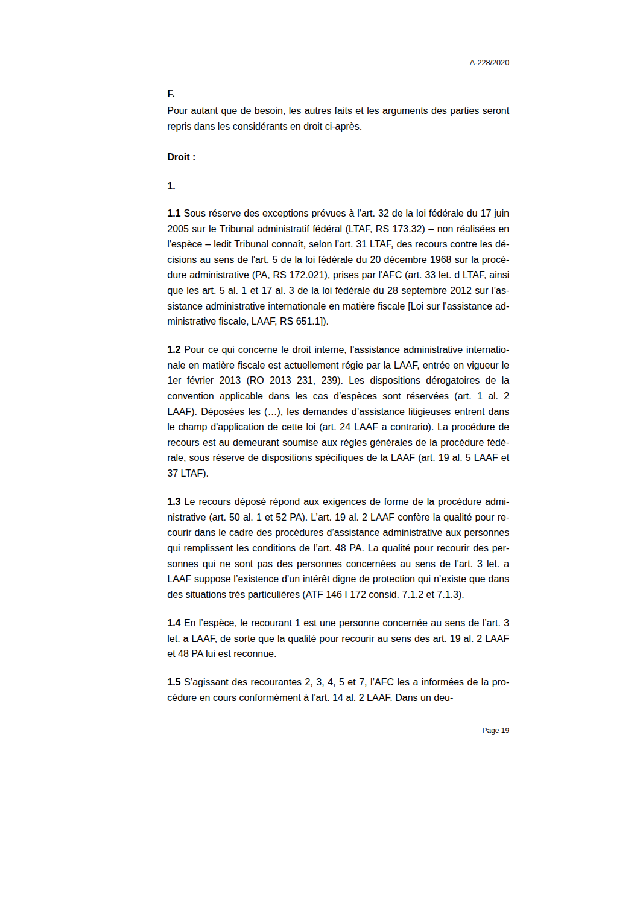A-228/2020
F.
Pour autant que de besoin, les autres faits et les arguments des parties seront repris dans les considérants en droit ci-après.
Droit :
1.
1.1 Sous réserve des exceptions prévues à l'art. 32 de la loi fédérale du 17 juin 2005 sur le Tribunal administratif fédéral (LTAF, RS 173.32) – non réalisées en l'espèce – ledit Tribunal connaît, selon l’art. 31 LTAF, des recours contre les décisions au sens de l'art. 5 de la loi fédérale du 20 décembre 1968 sur la procédure administrative (PA, RS 172.021), prises par l'AFC (art. 33 let. d LTAF, ainsi que les art. 5 al. 1 et 17 al. 3 de la loi fédérale du 28 septembre 2012 sur l’assistance administrative internationale en matière fiscale [Loi sur l'assistance administrative fiscale, LAAF, RS 651.1]).
1.2 Pour ce qui concerne le droit interne, l'assistance administrative internationale en matière fiscale est actuellement régie par la LAAF, entrée en vigueur le 1er février 2013 (RO 2013 231, 239). Les dispositions dérogatoires de la convention applicable dans les cas d’espèces sont réservées (art. 1 al. 2 LAAF). Déposées les (…), les demandes d’assistance litigieuses entrent dans le champ d'application de cette loi (art. 24 LAAF a contrario). La procédure de recours est au demeurant soumise aux règles générales de la procédure fédérale, sous réserve de dispositions spécifiques de la LAAF (art. 19 al. 5 LAAF et 37 LTAF).
1.3 Le recours déposé répond aux exigences de forme de la procédure administrative (art. 50 al. 1 et 52 PA). L’art. 19 al. 2 LAAF confère la qualité pour recourir dans le cadre des procédures d’assistance administrative aux personnes qui remplissent les conditions de l’art. 48 PA. La qualité pour recourir des personnes qui ne sont pas des personnes concernées au sens de l’art. 3 let. a LAAF suppose l’existence d’un intérêt digne de protection qui n’existe que dans des situations très particulières (ATF 146 I 172 consid. 7.1.2 et 7.1.3).
1.4 En l’espèce, le recourant 1 est une personne concernée au sens de l’art. 3 let. a LAAF, de sorte que la qualité pour recourir au sens des art. 19 al. 2 LAAF et 48 PA lui est reconnue.
1.5 S’agissant des recourantes 2, 3, 4, 5 et 7, l’AFC les a informées de la procédure en cours conformément à l’art. 14 al. 2 LAAF. Dans un deu-
Page 19